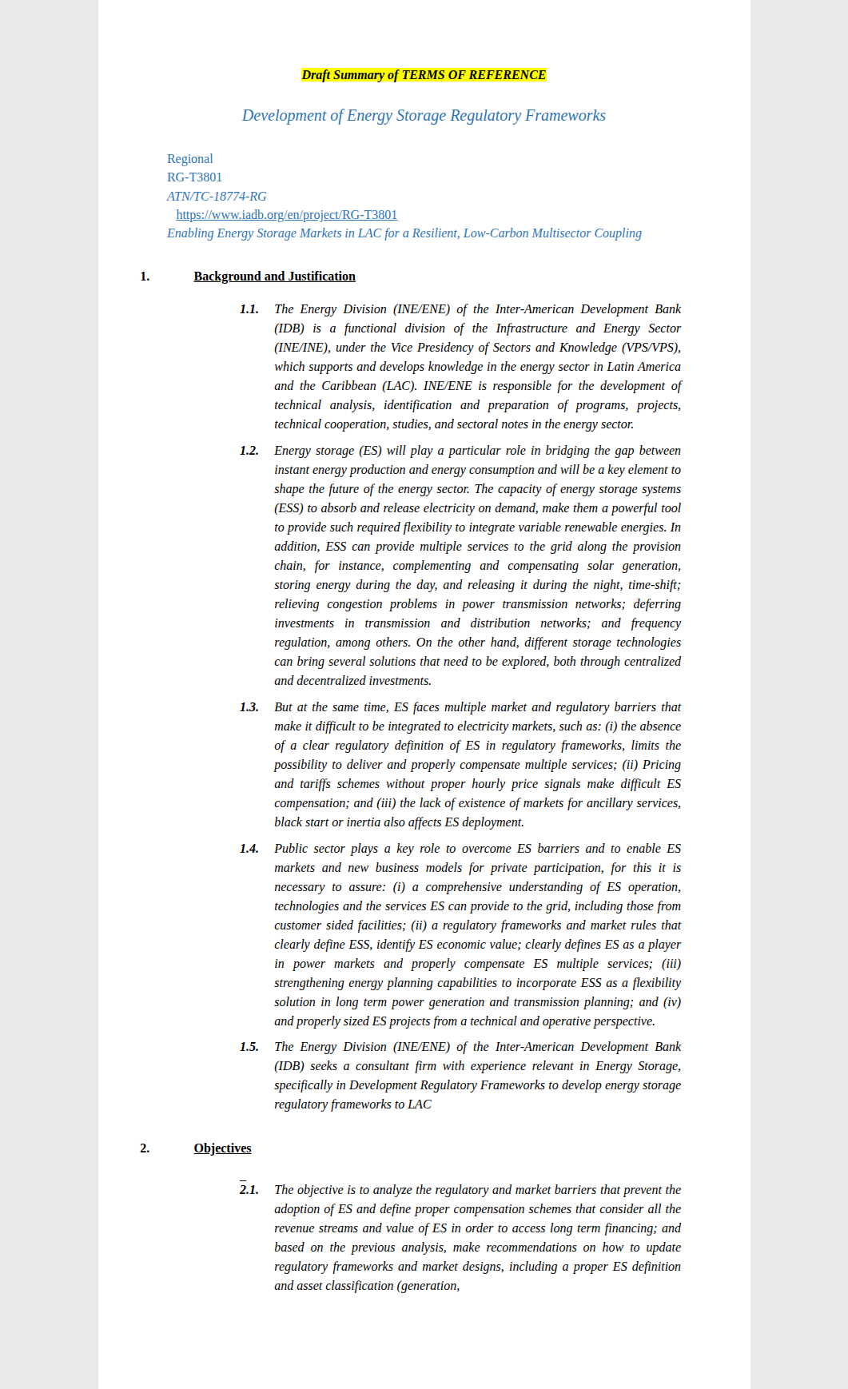Draft Summary of TERMS OF REFERENCE
Development of Energy Storage Regulatory Frameworks
Regional
RG-T3801
ATN/TC-18774-RG
https://www.iadb.org/en/project/RG-T3801
Enabling Energy Storage Markets in LAC for a Resilient, Low-Carbon Multisector Coupling
1. Background and Justification
1.1. The Energy Division (INE/ENE) of the Inter-American Development Bank (IDB) is a functional division of the Infrastructure and Energy Sector (INE/INE), under the Vice Presidency of Sectors and Knowledge (VPS/VPS), which supports and develops knowledge in the energy sector in Latin America and the Caribbean (LAC). INE/ENE is responsible for the development of technical analysis, identification and preparation of programs, projects, technical cooperation, studies, and sectoral notes in the energy sector.
1.2. Energy storage (ES) will play a particular role in bridging the gap between instant energy production and energy consumption and will be a key element to shape the future of the energy sector. The capacity of energy storage systems (ESS) to absorb and release electricity on demand, make them a powerful tool to provide such required flexibility to integrate variable renewable energies. In addition, ESS can provide multiple services to the grid along the provision chain, for instance, complementing and compensating solar generation, storing energy during the day, and releasing it during the night, time-shift; relieving congestion problems in power transmission networks; deferring investments in transmission and distribution networks; and frequency regulation, among others. On the other hand, different storage technologies can bring several solutions that need to be explored, both through centralized and decentralized investments.
1.3. But at the same time, ES faces multiple market and regulatory barriers that make it difficult to be integrated to electricity markets, such as: (i) the absence of a clear regulatory definition of ES in regulatory frameworks, limits the possibility to deliver and properly compensate multiple services; (ii) Pricing and tariffs schemes without proper hourly price signals make difficult ES compensation; and (iii) the lack of existence of markets for ancillary services, black start or inertia also affects ES deployment.
1.4. Public sector plays a key role to overcome ES barriers and to enable ES markets and new business models for private participation, for this it is necessary to assure: (i) a comprehensive understanding of ES operation, technologies and the services ES can provide to the grid, including those from customer sided facilities; (ii) a regulatory frameworks and market rules that clearly define ESS, identify ES economic value; clearly defines ES as a player in power markets and properly compensate ES multiple services; (iii) strengthening energy planning capabilities to incorporate ESS as a flexibility solution in long term power generation and transmission planning; and (iv) and properly sized ES projects from a technical and operative perspective.
1.5. The Energy Division (INE/ENE) of the Inter-American Development Bank (IDB) seeks a consultant firm with experience relevant in Energy Storage, specifically in Development Regulatory Frameworks to develop energy storage regulatory frameworks to LAC
2. Objectives
_
2.1. The objective is to analyze the regulatory and market barriers that prevent the adoption of ES and define proper compensation schemes that consider all the revenue streams and value of ES in order to access long term financing; and based on the previous analysis, make recommendations on how to update regulatory frameworks and market designs, including a proper ES definition and asset classification (generation,